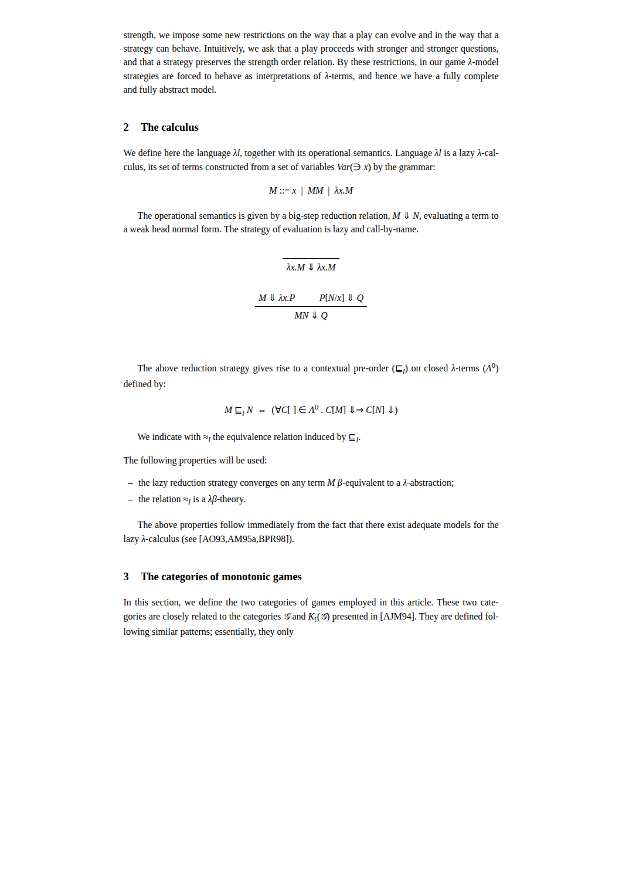strength, we impose some new restrictions on the way that a play can evolve and in the way that a strategy can behave. Intuitively, we ask that a play proceeds with stronger and stronger questions, and that a strategy preserves the strength order relation. By these restrictions, in our game λ-model strategies are forced to behave as interpretations of λ-terms, and hence we have a fully complete and fully abstract model.
2 The calculus
We define here the language λl, together with its operational semantics. Language λl is a lazy λ-calculus, its set of terms constructed from a set of variables Var(∋ x) by the grammar:
M ::= x | MM | λx.M
The operational semantics is given by a big-step reduction relation, M ⇓ N, evaluating a term to a weak head normal form. The strategy of evaluation is lazy and call-by-name.
λx.M ⇓ λx.M
M ⇓ λx.P P[N/x] ⇓ Q MN ⇓ Q
The above reduction strategy gives rise to a contextual pre-order (⊑l) on closed λ-terms (Λ0) defined by:
M ⊑l N ⇔ (∀C[ ] ∈ Λ0 . C[M] ⇓⇒ C[N] ⇓)
We indicate with ≈l the equivalence relation induced by ⊑l.
The following properties will be used:
the lazy reduction strategy converges on any term M β-equivalent to a λ-abstraction;
the relation ≈l is a λβ-theory.
The above properties follow immediately from the fact that there exist adequate models for the lazy λ-calculus (see [AO93,AM95a,BPR98]).
3 The categories of monotonic games
In this section, we define the two categories of games employed in this article. These two categories are closely related to the categories 𝒢 and K!(𝒢) presented in [AJM94]. They are defined following similar patterns; essentially, they only